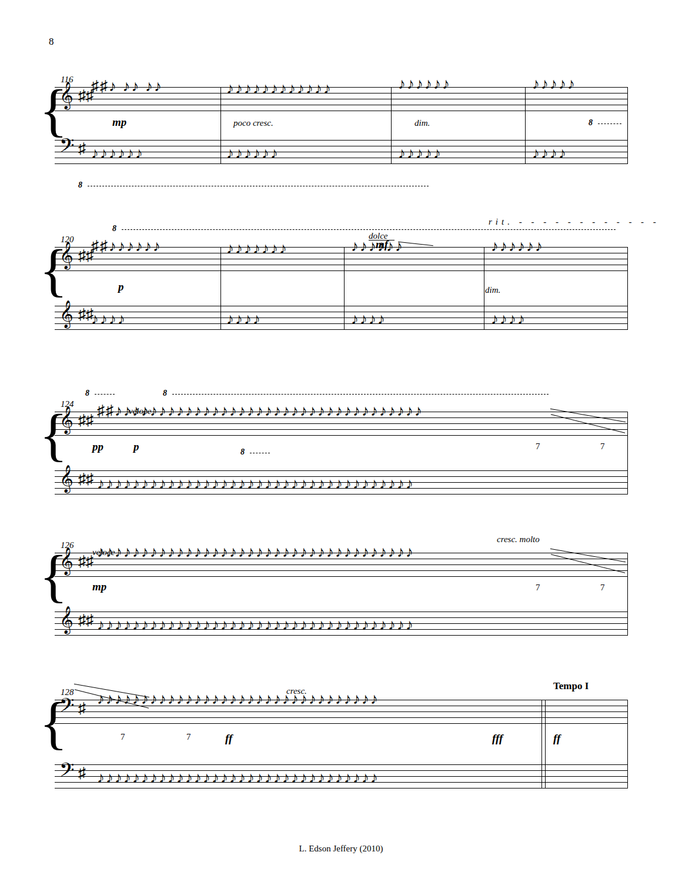8
116
{
𝄞
𝄢
♯♯
♯
♯♯♪ ♪♪ ♪♪
♪♪♪♪♪♪♪♪♪♪♪♪
♪♪♪♪♪♪
♪♪♪♪♪
♪♪♪♪♪♪
♪♪♪♪♪♪
♪♪♪♪♪
♪♪♪♪
mp
poco cresc.
dim.
8
8
120
{
𝄞
𝄞
♯♯
♯♯
8
rit. - - - - - - - - - - - -
dolce
♯♯♪♪♪♪♪♪
♪♪♪♪♪♪♪
♪♪♪♪♪♪
♪♪♪♪♪♪
♪♪♪♪
♪♪♪♪
♪♪♪♪
♪♪♪♪
p
mf
dim.
124
{
𝄞
𝄞
♯♯
♯♯
8
8
8
veloce
pp
p
♯♯♪♪♪♪♪♪♪♪♪♪♪♪♪♪♪♪♪♪♪♪♪♪♪♪♪♪♪♪♪♪♪♪♪♪♪
♪♪♪♪♪♪♪♪♪♪♪♪♪♪♪♪♪♪♪♪♪♪♪♪♪♪♪♪♪♪♪♪♪♪♪♪
7
7
126
{
𝄞
𝄞
♯♯
♯♯
veloce
mp
cresc. molto
♪♪♪♪♪♪♪♪♪♪♪♪♪♪♪♪♪♪♪♪♪♪♪♪♪♪♪♪♪♪♪♪♪♪♪♪
♪♪♪♪♪♪♪♪♪♪♪♪♪♪♪♪♪♪♪♪♪♪♪♪♪♪♪♪♪♪♪♪♪♪♪♪
7
7
128
{
𝄢
𝄢
♯
♯
Tempo I
cresc.
ff
fff
ff
♪♪♪♪♪♪♪♪♪♪♪♪♪♪♪♪♪♪♪♪♪♪♪♪♪♪♪♪♪♪♪♪
♪♪♪♪♪♪♪♪♪♪♪♪♪♪♪♪♪♪♪♪♪♪♪♪♪♪♪♪♪♪♪♪
7
7
L. Edson Jeffery (2010)